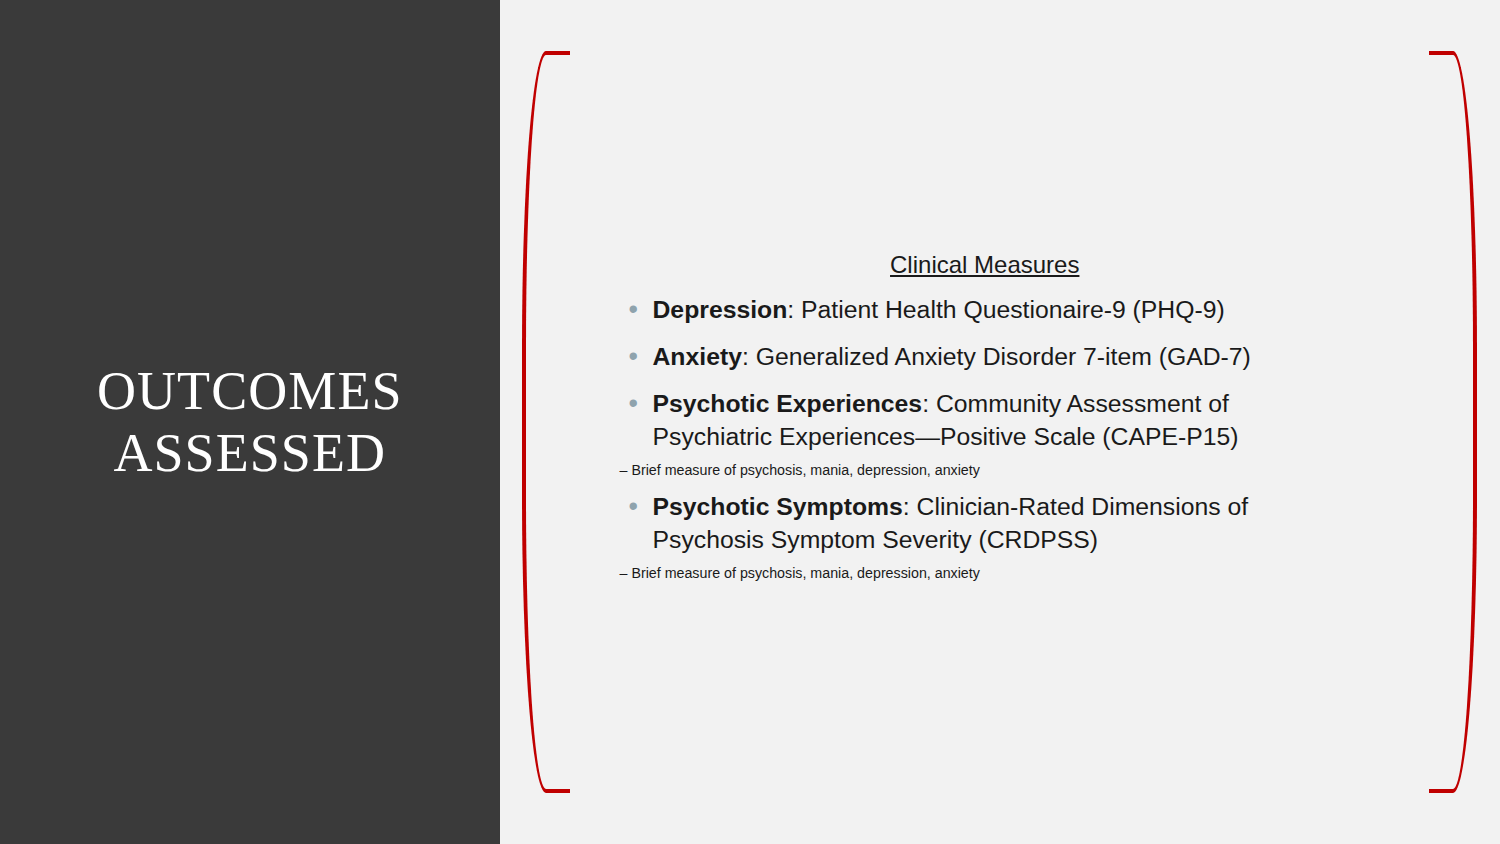OUTCOMES
ASSESSED
Clinical Measures
Depression: Patient Health Questionaire-9 (PHQ-9)
Anxiety: Generalized Anxiety Disorder 7-item (GAD-7)
Psychotic Experiences: Community Assessment of Psychiatric Experiences—Positive Scale (CAPE-P15)
– Brief measure of psychosis, mania, depression, anxiety
Psychotic Symptoms: Clinician-Rated Dimensions of Psychosis Symptom Severity (CRDPSS)
– Brief measure of psychosis, mania, depression, anxiety